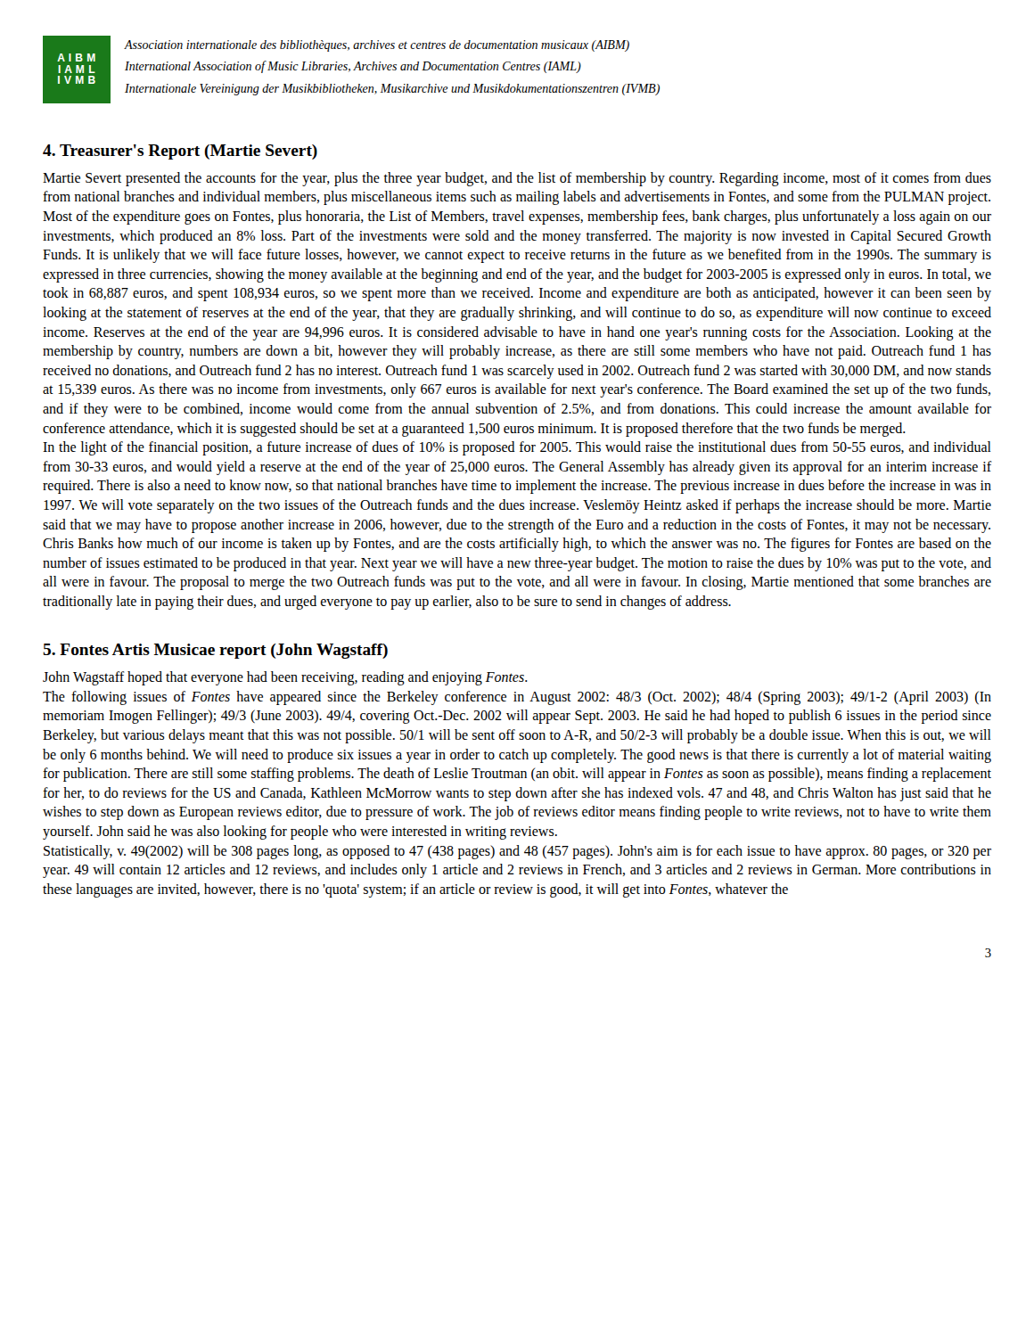A I B M
I A M L
I V M B
Association internationale des bibliothèques, archives et centres de documentation musicaux (AIBM)
International Association of Music Libraries, Archives and Documentation Centres (IAML)
Internationale Vereinigung der Musikbibliotheken, Musikarchive und Musikdokumentationszentren (IVMB)
4. Treasurer's Report (Martie Severt)
Martie Severt presented the accounts for the year, plus the three year budget, and the list of membership by country. Regarding income, most of it comes from dues from national branches and individual members, plus miscellaneous items such as mailing labels and advertisements in Fontes, and some from the PULMAN project. Most of the expenditure goes on Fontes, plus honoraria, the List of Members, travel expenses, membership fees, bank charges, plus unfortunately a loss again on our investments, which produced an 8% loss. Part of the investments were sold and the money transferred. The majority is now invested in Capital Secured Growth Funds. It is unlikely that we will face future losses, however, we cannot expect to receive returns in the future as we benefited from in the 1990s. The summary is expressed in three currencies, showing the money available at the beginning and end of the year, and the budget for 2003-2005 is expressed only in euros. In total, we took in 68,887 euros, and spent 108,934 euros, so we spent more than we received. Income and expenditure are both as anticipated, however it can been seen by looking at the statement of reserves at the end of the year, that they are gradually shrinking, and will continue to do so, as expenditure will now continue to exceed income. Reserves at the end of the year are 94,996 euros. It is considered advisable to have in hand one year's running costs for the Association. Looking at the membership by country, numbers are down a bit, however they will probably increase, as there are still some members who have not paid. Outreach fund 1 has received no donations, and Outreach fund 2 has no interest. Outreach fund 1 was scarcely used in 2002. Outreach fund 2 was started with 30,000 DM, and now stands at 15,339 euros. As there was no income from investments, only 667 euros is available for next year's conference. The Board examined the set up of the two funds, and if they were to be combined, income would come from the annual subvention of 2.5%, and from donations. This could increase the amount available for conference attendance, which it is suggested should be set at a guaranteed 1,500 euros minimum. It is proposed therefore that the two funds be merged.
In the light of the financial position, a future increase of dues of 10% is proposed for 2005. This would raise the institutional dues from 50-55 euros, and individual from 30-33 euros, and would yield a reserve at the end of the year of 25,000 euros. The General Assembly has already given its approval for an interim increase if required. There is also a need to know now, so that national branches have time to implement the increase. The previous increase in dues before the increase in was in 1997. We will vote separately on the two issues of the Outreach funds and the dues increase. Veslemöy Heintz asked if perhaps the increase should be more. Martie said that we may have to propose another increase in 2006, however, due to the strength of the Euro and a reduction in the costs of Fontes, it may not be necessary. Chris Banks how much of our income is taken up by Fontes, and are the costs artificially high, to which the answer was no. The figures for Fontes are based on the number of issues estimated to be produced in that year. Next year we will have a new three-year budget. The motion to raise the dues by 10% was put to the vote, and all were in favour. The proposal to merge the two Outreach funds was put to the vote, and all were in favour. In closing, Martie mentioned that some branches are traditionally late in paying their dues, and urged everyone to pay up earlier, also to be sure to send in changes of address.
5. Fontes Artis Musicae report (John Wagstaff)
John Wagstaff hoped that everyone had been receiving, reading and enjoying Fontes.
The following issues of Fontes have appeared since the Berkeley conference in August 2002: 48/3 (Oct. 2002); 48/4 (Spring 2003); 49/1-2 (April 2003) (In memoriam Imogen Fellinger); 49/3 (June 2003). 49/4, covering Oct.-Dec. 2002 will appear Sept. 2003. He said he had hoped to publish 6 issues in the period since Berkeley, but various delays meant that this was not possible. 50/1 will be sent off soon to A-R, and 50/2-3 will probably be a double issue. When this is out, we will be only 6 months behind. We will need to produce six issues a year in order to catch up completely. The good news is that there is currently a lot of material waiting for publication. There are still some staffing problems. The death of Leslie Troutman (an obit. will appear in Fontes as soon as possible), means finding a replacement for her, to do reviews for the US and Canada, Kathleen McMorrow wants to step down after she has indexed vols. 47 and 48, and Chris Walton has just said that he wishes to step down as European reviews editor, due to pressure of work. The job of reviews editor means finding people to write reviews, not to have to write them yourself. John said he was also looking for people who were interested in writing reviews.
Statistically, v. 49(2002) will be 308 pages long, as opposed to 47 (438 pages) and 48 (457 pages). John's aim is for each issue to have approx. 80 pages, or 320 per year. 49 will contain 12 articles and 12 reviews, and includes only 1 article and 2 reviews in French, and 3 articles and 2 reviews in German. More contributions in these languages are invited, however, there is no 'quota' system; if an article or review is good, it will get into Fontes, whatever the
3